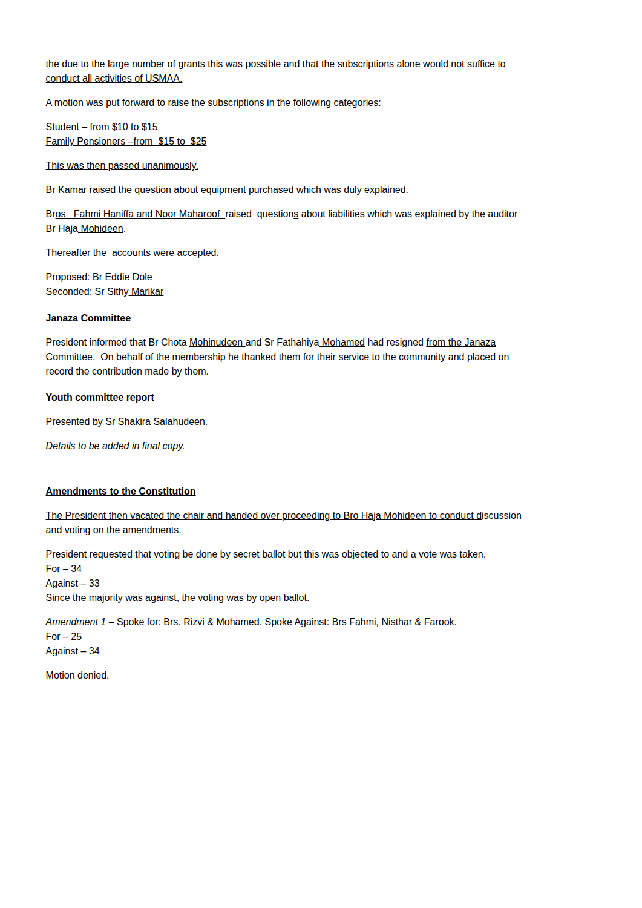the due to the large number of grants this was possible and that the subscriptions alone would not suffice to conduct all activities of USMAA.
A motion was put forward to raise the subscriptions in the following categories:
Student – from $10 to $15
Family Pensioners –from $15 to $25
This was then passed unanimously.
Br Kamar raised the question about equipment purchased which was duly explained.
Bros Fahmi Haniffa and Noor Maharoof raised questions about liabilities which was explained by the auditor Br Haja Mohideen.
Thereafter the accounts were accepted.
Proposed: Br Eddie Dole
Seconded: Sr Sithy Marikar
Janaza Committee
President informed that Br Chota Mohinudeen and Sr Fathahiya Mohamed had resigned from the Janaza Committee. On behalf of the membership he thanked them for their service to the community and placed on record the contribution made by them.
Youth committee report
Presented by Sr Shakira Salahudeen.
Details to be added in final copy.
Amendments to the Constitution
The President then vacated the chair and handed over proceeding to Bro Haja Mohideen to conduct discussion and voting on the amendments.
President requested that voting be done by secret ballot but this was objected to and a vote was taken.
For – 34
Against – 33
Since the majority was against, the voting was by open ballot.
Amendment 1 – Spoke for: Brs. Rizvi & Mohamed. Spoke Against: Brs Fahmi, Nisthar & Farook.
For – 25
Against – 34
Motion denied.